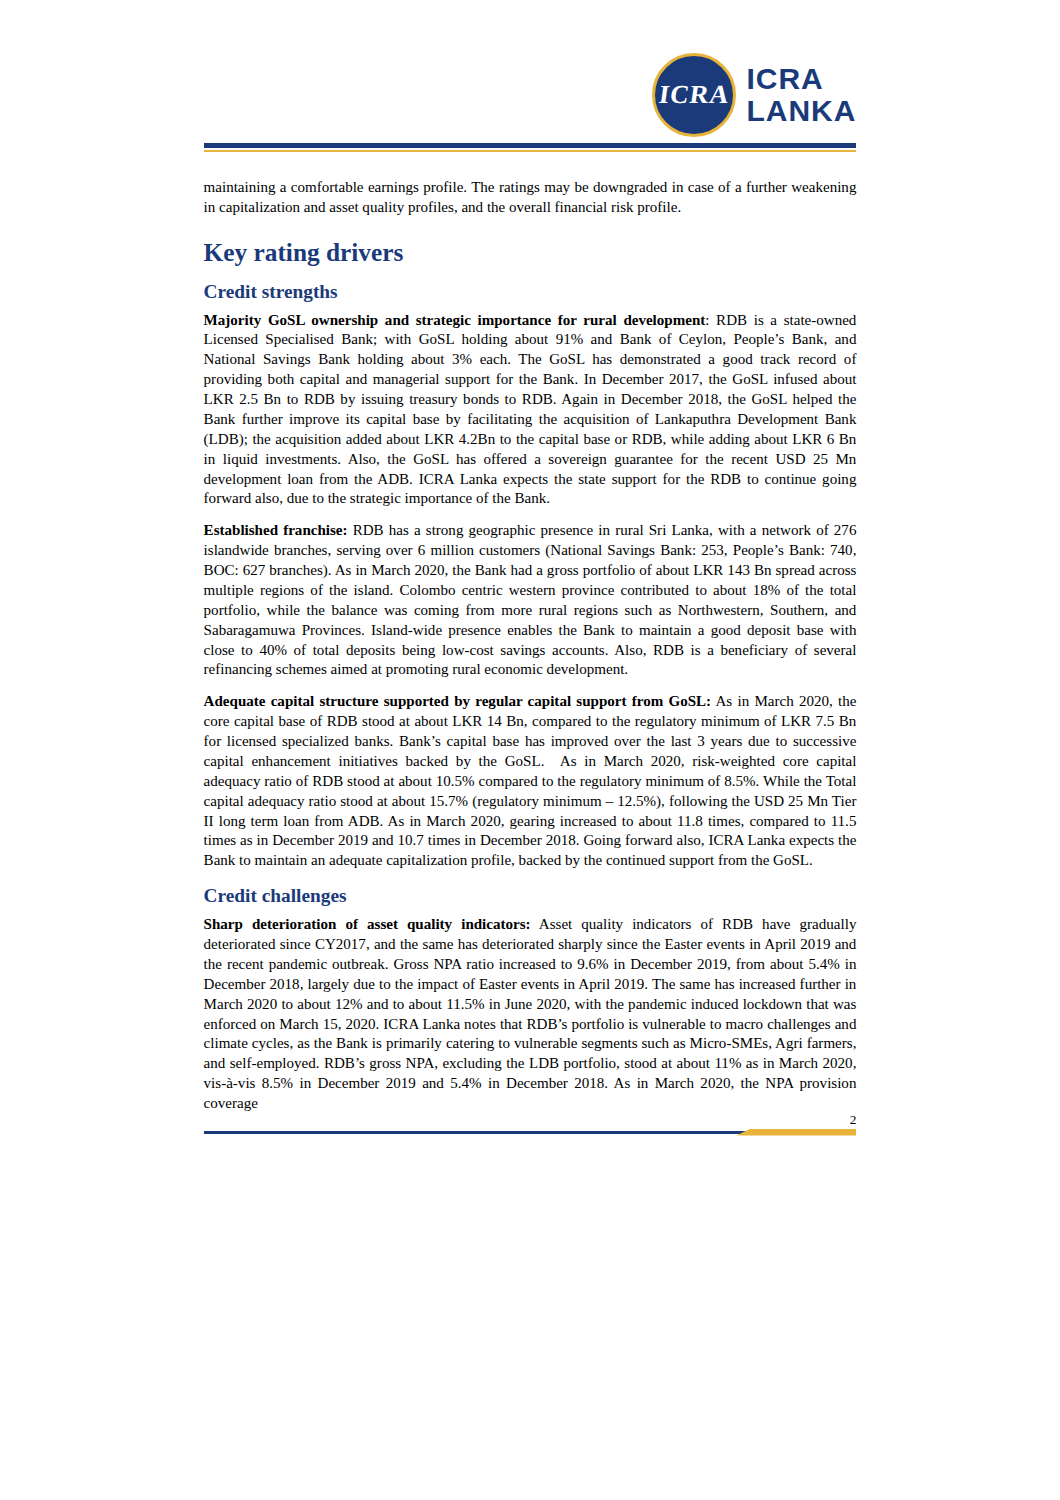ICRA
ICRA
LANKA
maintaining a comfortable earnings profile. The ratings may be downgraded in case of a further weakening in capitalization and asset quality profiles, and the overall financial risk profile.
Key rating drivers
Credit strengths
Majority GoSL ownership and strategic importance for rural development: RDB is a state-owned Licensed Specialised Bank; with GoSL holding about 91% and Bank of Ceylon, People’s Bank, and National Savings Bank holding about 3% each. The GoSL has demonstrated a good track record of providing both capital and managerial support for the Bank. In December 2017, the GoSL infused about LKR 2.5 Bn to RDB by issuing treasury bonds to RDB. Again in December 2018, the GoSL helped the Bank further improve its capital base by facilitating the acquisition of Lankaputhra Development Bank (LDB); the acquisition added about LKR 4.2Bn to the capital base or RDB, while adding about LKR 6 Bn in liquid investments. Also, the GoSL has offered a sovereign guarantee for the recent USD 25 Mn development loan from the ADB. ICRA Lanka expects the state support for the RDB to continue going forward also, due to the strategic importance of the Bank.
Established franchise: RDB has a strong geographic presence in rural Sri Lanka, with a network of 276 islandwide branches, serving over 6 million customers (National Savings Bank: 253, People’s Bank: 740, BOC: 627 branches). As in March 2020, the Bank had a gross portfolio of about LKR 143 Bn spread across multiple regions of the island. Colombo centric western province contributed to about 18% of the total portfolio, while the balance was coming from more rural regions such as Northwestern, Southern, and Sabaragamuwa Provinces. Island-wide presence enables the Bank to maintain a good deposit base with close to 40% of total deposits being low-cost savings accounts. Also, RDB is a beneficiary of several refinancing schemes aimed at promoting rural economic development.
Adequate capital structure supported by regular capital support from GoSL: As in March 2020, the core capital base of RDB stood at about LKR 14 Bn, compared to the regulatory minimum of LKR 7.5 Bn for licensed specialized banks. Bank’s capital base has improved over the last 3 years due to successive capital enhancement initiatives backed by the GoSL. As in March 2020, risk-weighted core capital adequacy ratio of RDB stood at about 10.5% compared to the regulatory minimum of 8.5%. While the Total capital adequacy ratio stood at about 15.7% (regulatory minimum – 12.5%), following the USD 25 Mn Tier II long term loan from ADB. As in March 2020, gearing increased to about 11.8 times, compared to 11.5 times as in December 2019 and 10.7 times in December 2018. Going forward also, ICRA Lanka expects the Bank to maintain an adequate capitalization profile, backed by the continued support from the GoSL.
Credit challenges
Sharp deterioration of asset quality indicators: Asset quality indicators of RDB have gradually deteriorated since CY2017, and the same has deteriorated sharply since the Easter events in April 2019 and the recent pandemic outbreak. Gross NPA ratio increased to 9.6% in December 2019, from about 5.4% in December 2018, largely due to the impact of Easter events in April 2019. The same has increased further in March 2020 to about 12% and to about 11.5% in June 2020, with the pandemic induced lockdown that was enforced on March 15, 2020. ICRA Lanka notes that RDB’s portfolio is vulnerable to macro challenges and climate cycles, as the Bank is primarily catering to vulnerable segments such as Micro-SMEs, Agri farmers, and self-employed. RDB’s gross NPA, excluding the LDB portfolio, stood at about 11% as in March 2020, vis-à-vis 8.5% in December 2019 and 5.4% in December 2018. As in March 2020, the NPA provision coverage
2